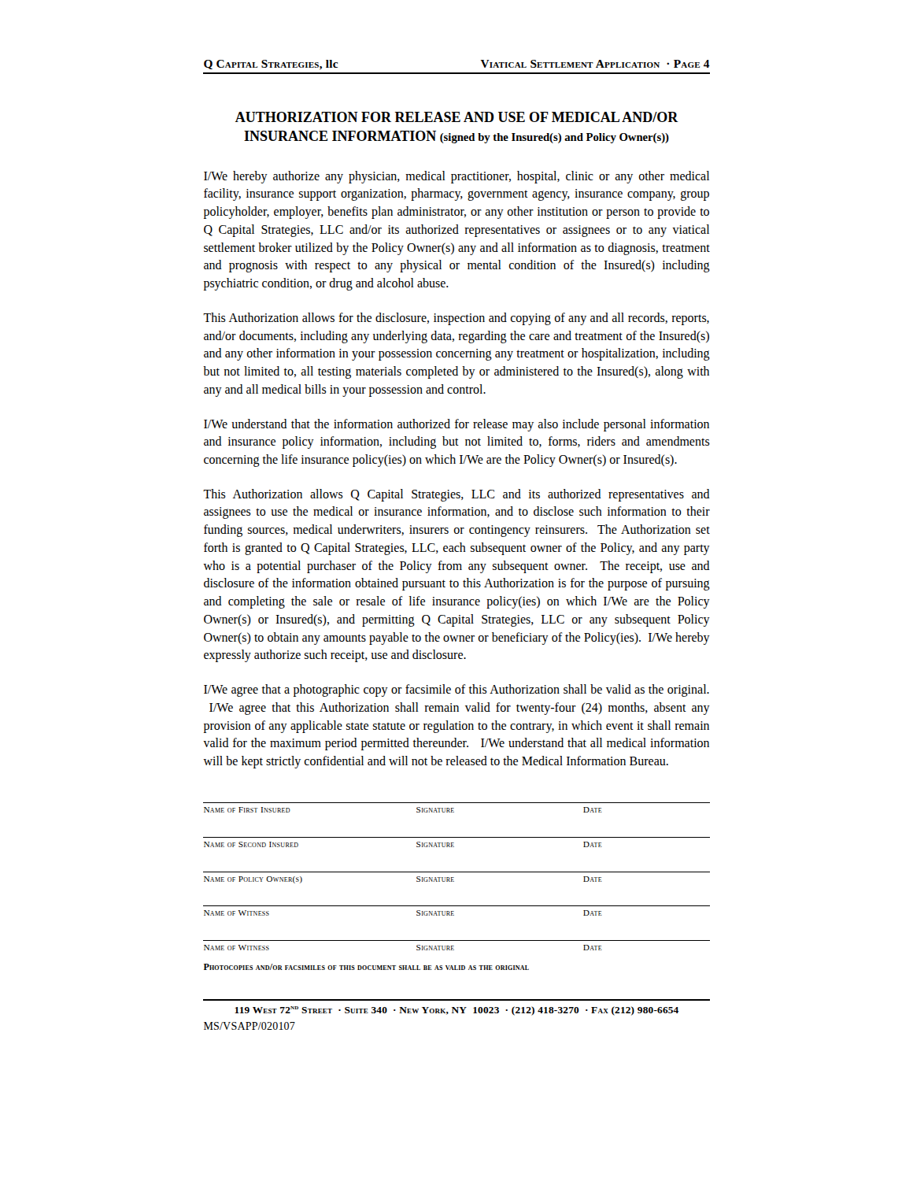Q Capital Strategies, llc Viatical Settlement Application · Page 4
AUTHORIZATION FOR RELEASE AND USE OF MEDICAL AND/OR
INSURANCE INFORMATION (signed by the Insured(s) and Policy Owner(s))
I/We hereby authorize any physician, medical practitioner, hospital, clinic or any other medical facility, insurance support organization, pharmacy, government agency, insurance company, group policyholder, employer, benefits plan administrator, or any other institution or person to provide to Q Capital Strategies, LLC and/or its authorized representatives or assignees or to any viatical settlement broker utilized by the Policy Owner(s) any and all information as to diagnosis, treatment and prognosis with respect to any physical or mental condition of the Insured(s) including psychiatric condition, or drug and alcohol abuse.
This Authorization allows for the disclosure, inspection and copying of any and all records, reports, and/or documents, including any underlying data, regarding the care and treatment of the Insured(s) and any other information in your possession concerning any treatment or hospitalization, including but not limited to, all testing materials completed by or administered to the Insured(s), along with any and all medical bills in your possession and control.
I/We understand that the information authorized for release may also include personal information and insurance policy information, including but not limited to, forms, riders and amendments concerning the life insurance policy(ies) on which I/We are the Policy Owner(s) or Insured(s).
This Authorization allows Q Capital Strategies, LLC and its authorized representatives and assignees to use the medical or insurance information, and to disclose such information to their funding sources, medical underwriters, insurers or contingency reinsurers. The Authorization set forth is granted to Q Capital Strategies, LLC, each subsequent owner of the Policy, and any party who is a potential purchaser of the Policy from any subsequent owner. The receipt, use and disclosure of the information obtained pursuant to this Authorization is for the purpose of pursuing and completing the sale or resale of life insurance policy(ies) on which I/We are the Policy Owner(s) or Insured(s), and permitting Q Capital Strategies, LLC or any subsequent Policy Owner(s) to obtain any amounts payable to the owner or beneficiary of the Policy(ies). I/We hereby expressly authorize such receipt, use and disclosure.
I/We agree that a photographic copy or facsimile of this Authorization shall be valid as the original. I/We agree that this Authorization shall remain valid for twenty-four (24) months, absent any provision of any applicable state statute or regulation to the contrary, in which event it shall remain valid for the maximum period permitted thereunder. I/We understand that all medical information will be kept strictly confidential and will not be released to the Medical Information Bureau.
| Name of First Insured | Signature | Date |
| Name of Second Insured | Signature | Date |
| Name of Policy Owner(s) | Signature | Date |
| Name of Witness | Signature | Date |
| Name of Witness | Signature | Date |
Photocopies and/or facsimiles of this document shall be as valid as the original
119 West 72nd Street · Suite 340 · New York, NY 10023 · (212) 418-3270 · Fax (212) 980-6654
MS/VSAPP/020107